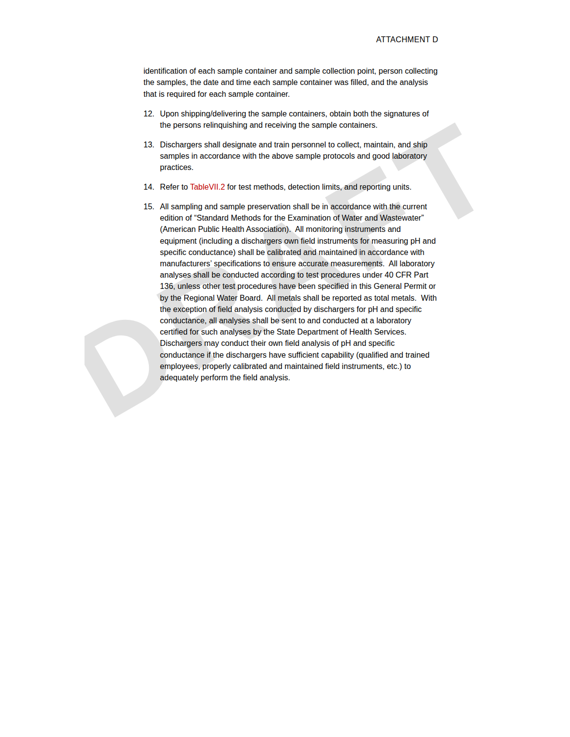DRAFT
ATTACHMENT D
identification of each sample container and sample collection point, person collecting the samples, the date and time each sample container was filled, and the analysis that is required for each sample container.
12.
Upon shipping/delivering the sample containers, obtain both the signatures of the persons relinquishing and receiving the sample containers.
13.
Dischargers shall designate and train personnel to collect, maintain, and ship samples in accordance with the above sample protocols and good laboratory practices.
14.
Refer to TableVII.2 for test methods, detection limits, and reporting units.
15.
All sampling and sample preservation shall be in accordance with the current edition of “Standard Methods for the Examination of Water and Wastewater” (American Public Health Association). All monitoring instruments and equipment (including a dischargers own field instruments for measuring pH and specific conductance) shall be calibrated and maintained in accordance with manufacturers’ specifications to ensure accurate measurements. All laboratory analyses shall be conducted according to test procedures under 40 CFR Part 136, unless other test procedures have been specified in this General Permit or by the Regional Water Board. All metals shall be reported as total metals. With the exception of field analysis conducted by dischargers for pH and specific conductance, all analyses shall be sent to and conducted at a laboratory certified for such analyses by the State Department of Health Services. Dischargers may conduct their own field analysis of pH and specific conductance if the dischargers have sufficient capability (qualified and trained employees, properly calibrated and maintained field instruments, etc.) to adequately perform the field analysis.